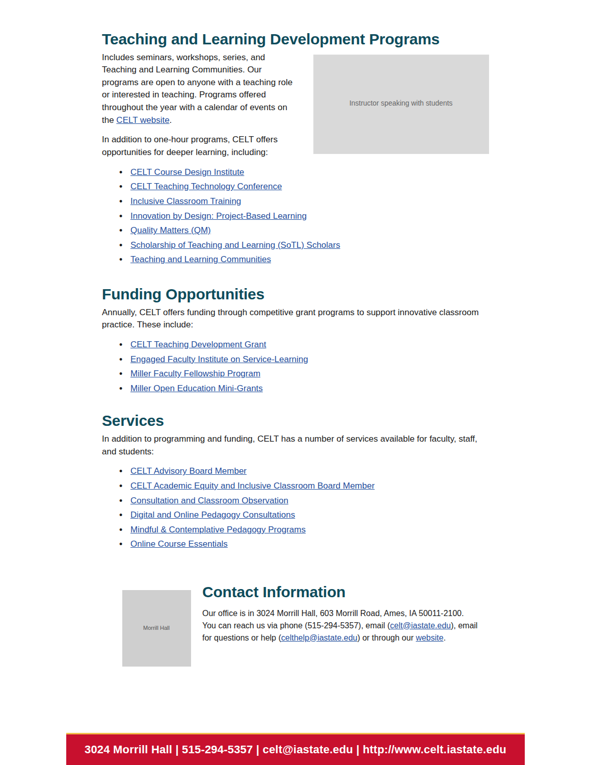Teaching and Learning Development Programs
Includes seminars, workshops, series, and Teaching and Learning Communities. Our programs are open to anyone with a teaching role or interested in teaching. Programs offered throughout the year with a calendar of events on the CELT website.
In addition to one-hour programs, CELT offers opportunities for deeper learning, including:
CELT Course Design Institute
CELT Teaching Technology Conference
Inclusive Classroom Training
Innovation by Design: Project-Based Learning
Quality Matters (QM)
Scholarship of Teaching and Learning (SoTL) Scholars
Teaching and Learning Communities
Funding Opportunities
Annually, CELT offers funding through competitive grant programs to support innovative classroom practice. These include:
CELT Teaching Development Grant
Engaged Faculty Institute on Service-Learning
Miller Faculty Fellowship Program
Miller Open Education Mini-Grants
Services
In addition to programming and funding, CELT has a number of services available for faculty, staff, and students:
CELT Advisory Board Member
CELT Academic Equity and Inclusive Classroom Board Member
Consultation and Classroom Observation
Digital and Online Pedagogy Consultations
Mindful & Contemplative Pedagogy Programs
Online Course Essentials
Contact Information
Our office is in 3024 Morrill Hall, 603 Morrill Road, Ames, IA 50011-2100.
You can reach us via phone (515-294-5357), email (celt@iastate.edu), email for questions or help (celthelp@iastate.edu) or through our website.
3024 Morrill Hall | 515-294-5357 | celt@iastate.edu | http://www.celt.iastate.edu